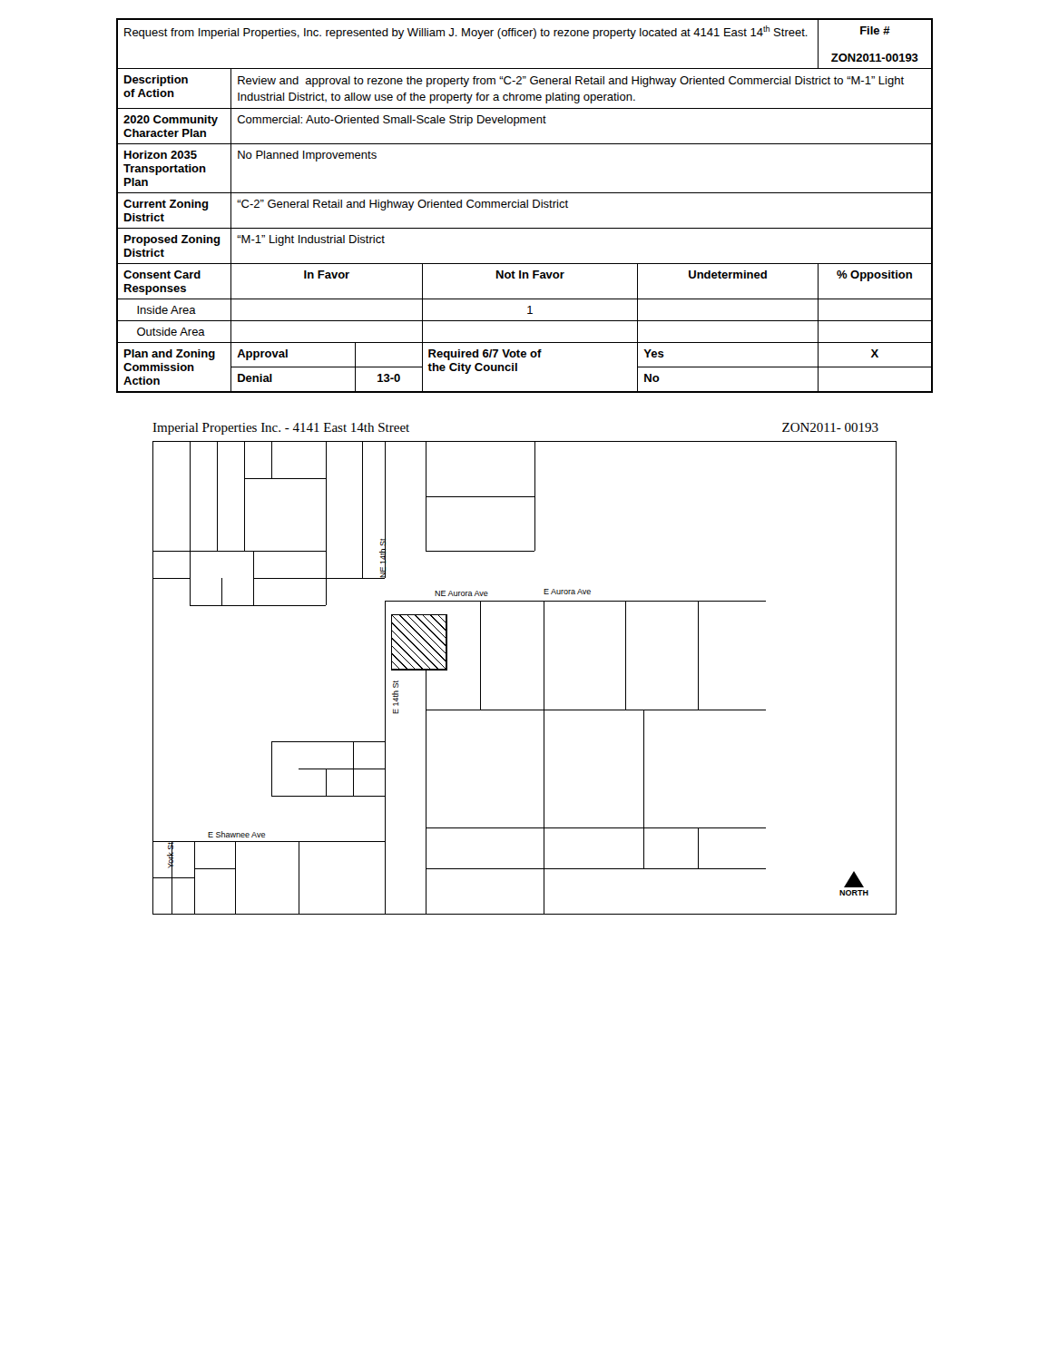| Request from Imperial Properties, Inc. represented by William J. Moyer (officer) to rezone property located at 4141 East 14 th Street. | File # ZON2011-00193 |
| Description of Action | Review and approval to rezone the property from “C-2” General Retail and Highway Oriented Commercial District to “M-1” Light Industrial District, to allow use of the property for a chrome plating operation. |
| 2020 Community Character Plan | Commercial: Auto-Oriented Small-Scale Strip Development |
| Horizon 2035 Transportation Plan | No Planned Improvements |
| Current Zoning District | “C-2” General Retail and Highway Oriented Commercial District |
| Proposed Zoning District | “M-1” Light Industrial District |
| Consent Card Responses | In Favor | Not In Favor | Undetermined | % Opposition |
| Inside Area | | 1 | | |
| Outside Area | | | | |
| Plan and Zoning Commission Action | Approval | | Required 6/7 Vote of the City Council | Yes | X |
| Denial | 13-0 | No | |
Imperial Properties Inc. - 4141 East 14th Street ZON2011- 00193
NE 14th St
NE Aurora Ave
E Aurora Ave
E 14th St
E Shawnee Ave
York St
NORTH